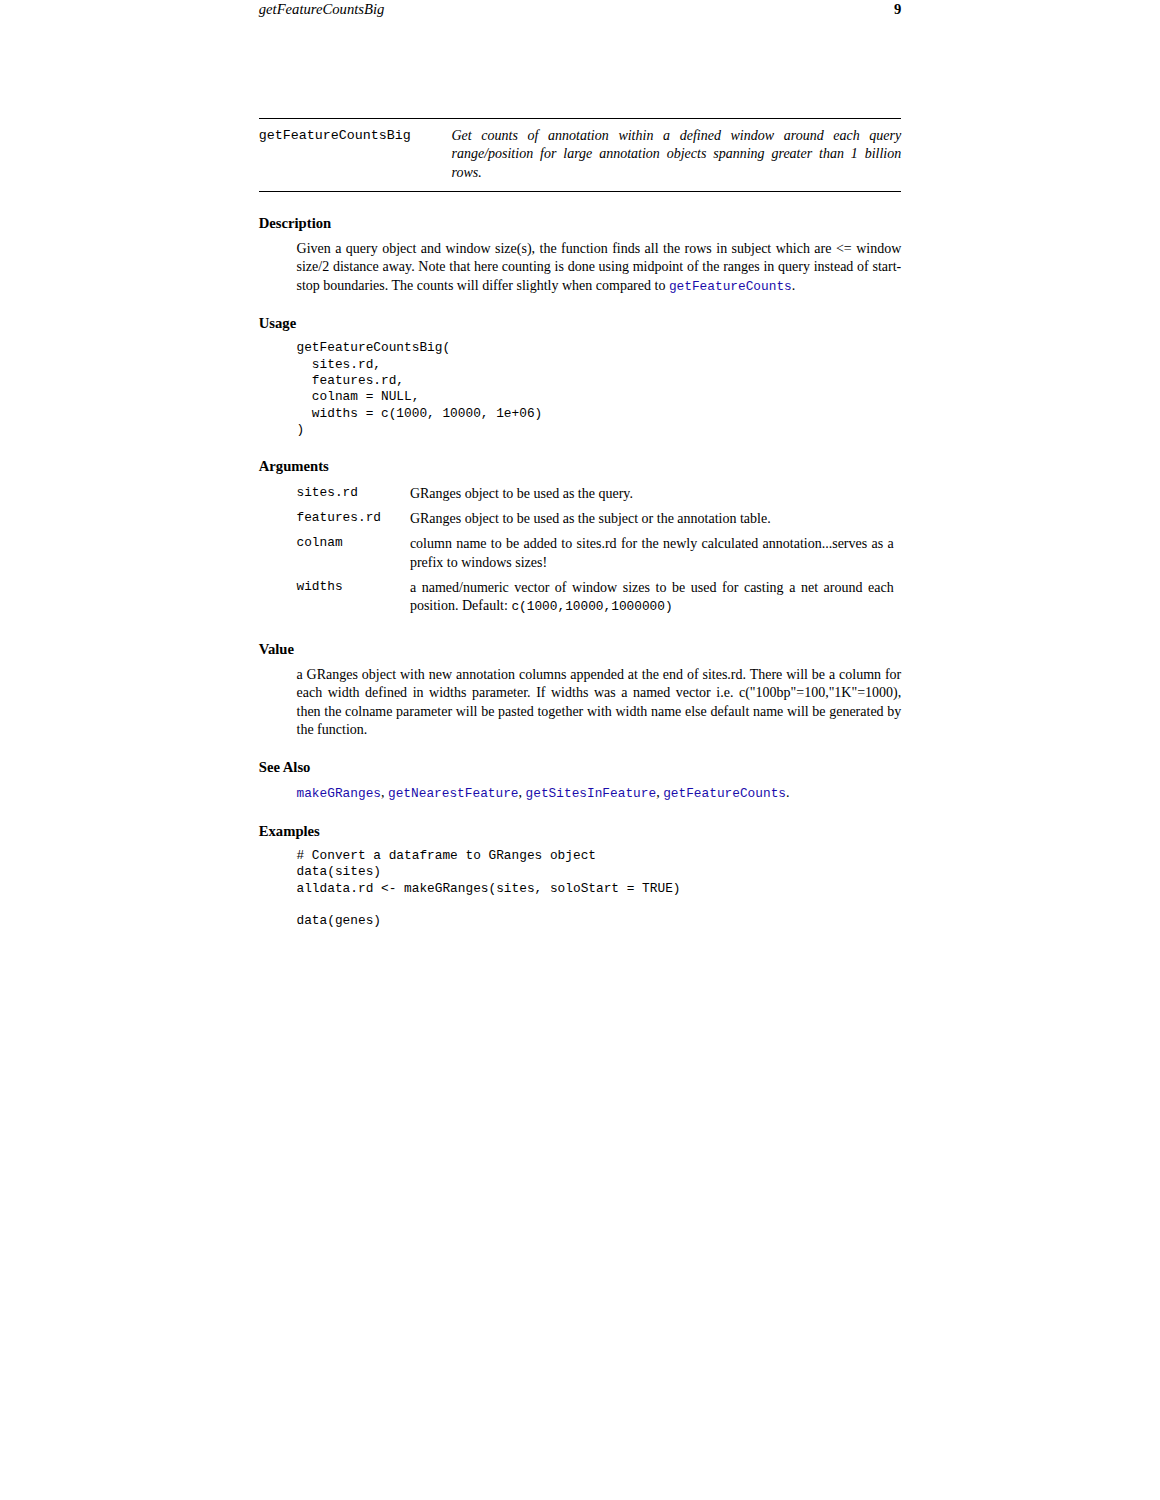getFeatureCountsBig 9
| getFeatureCountsBig | Get counts of annotation within a defined window around each query range/position for large annotation objects spanning greater than 1 billion rows. |
Description
Given a query object and window size(s), the function finds all the rows in subject which are <= window size/2 distance away. Note that here counting is done using midpoint of the ranges in query instead of start-stop boundaries. The counts will differ slightly when compared to getFeatureCounts.
Usage
getFeatureCountsBig(
  sites.rd,
  features.rd,
  colnam = NULL,
  widths = c(1000, 10000, 1e+06)
)
Arguments
| sites.rd | GRanges object to be used as the query. |
| features.rd | GRanges object to be used as the subject or the annotation table. |
| colnam | column name to be added to sites.rd for the newly calculated annotation...serves as a prefix to windows sizes! |
| widths | a named/numeric vector of window sizes to be used for casting a net around each position. Default: c(1000,10000,1000000) |
Value
a GRanges object with new annotation columns appended at the end of sites.rd. There will be a column for each width defined in widths parameter. If widths was a named vector i.e. c("100bp"=100,"1K"=1000), then the colname parameter will be pasted together with width name else default name will be generated by the function.
See Also
makeGRanges, getNearestFeature, getSitesInFeature, getFeatureCounts.
Examples
# Convert a dataframe to GRanges object
data(sites)
alldata.rd <- makeGRanges(sites, soloStart = TRUE)

data(genes)